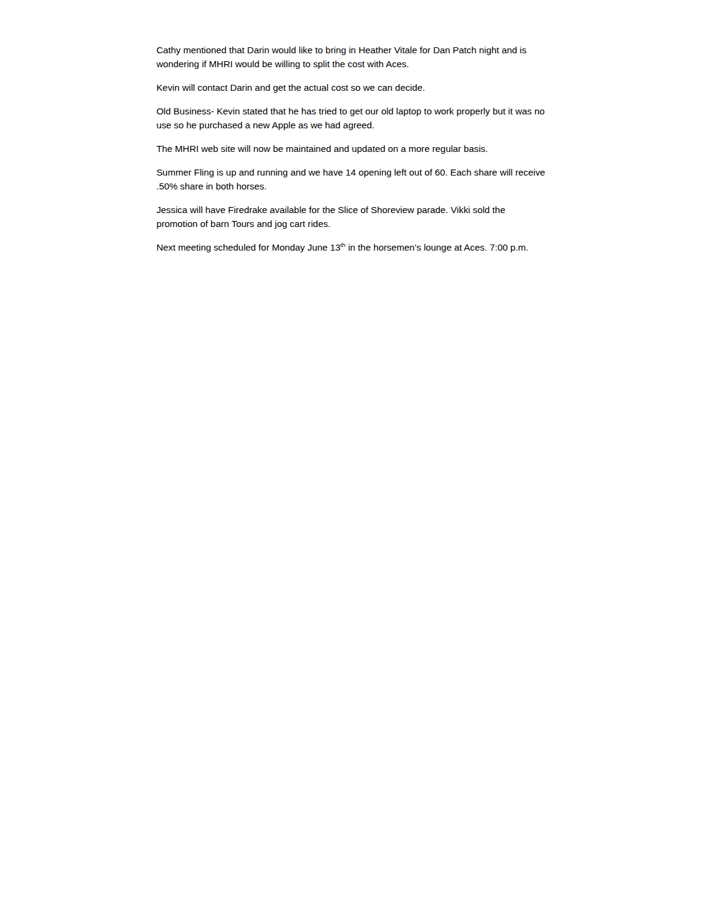Cathy mentioned that Darin would like to bring in Heather Vitale for Dan Patch night and is wondering if MHRI would be willing to split the cost with Aces.
Kevin will contact Darin and get the actual cost so we can decide.
Old Business- Kevin stated that he has tried to get our old laptop to work properly but it was no use so he purchased a new Apple as we had agreed.
The MHRI web site will now be maintained and updated on a more regular basis.
Summer Fling is up and running and we have 14 opening left out of 60. Each share will receive .50% share in both horses.
Jessica will have Firedrake available for the Slice of Shoreview parade. Vikki sold the promotion of barn Tours and jog cart rides.
Next meeting scheduled for Monday June 13th in the horsemen’s lounge at Aces. 7:00 p.m.